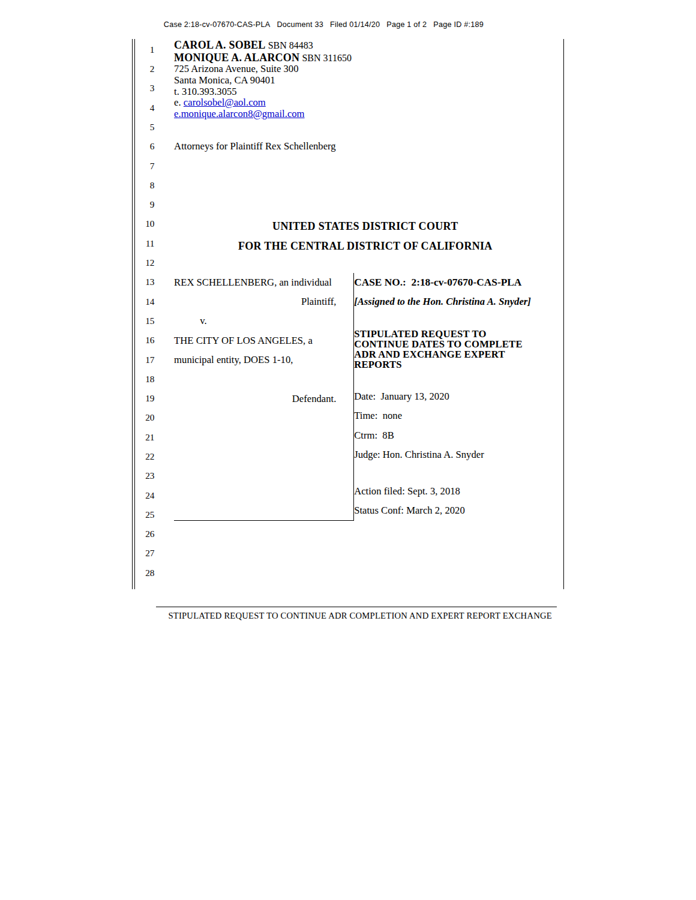Case 2:18-cv-07670-CAS-PLA Document 33 Filed 01/14/20 Page 1 of 2 Page ID #:189
1
2
3
4
5
6
7
8
9
10
11
12
13
14
15
16
17
18
19
20
21
22
23
24
25
26
27
28
CAROL A. SOBEL SBN 84483
MONIQUE A. ALARCON SBN 311650
725 Arizona Avenue, Suite 300
Santa Monica, CA 90401
t. 310.393.3055
e. carolsobel@aol.com
e.monique.alarcon8@gmail.com
Attorneys for Plaintiff Rex Schellenberg
UNITED STATES DISTRICT COURT
FOR THE CENTRAL DISTRICT OF CALIFORNIA
| REX SCHELLENBERG, an individual Plaintiff, v. THE CITY OF LOS ANGELES, a municipal entity, DOES 1-10, Defendant. | CASE NO.: 2:18-cv-07670-CAS-PLA [ Assigned to the Hon. Christina A. Snyder ] STIPULATED REQUEST TO CONTINUE DATES TO COMPLETE ADR AND EXCHANGE EXPERT REPORTS Date: January 13, 2020 Time: none Ctrm: 8B Judge: Hon. Christina A. Snyder Action filed: Sept. 3, 2018 Status Conf: March 2, 2020 |
STIPULATED REQUEST TO CONTINUE ADR COMPLETION AND EXPERT REPORT EXCHANGE